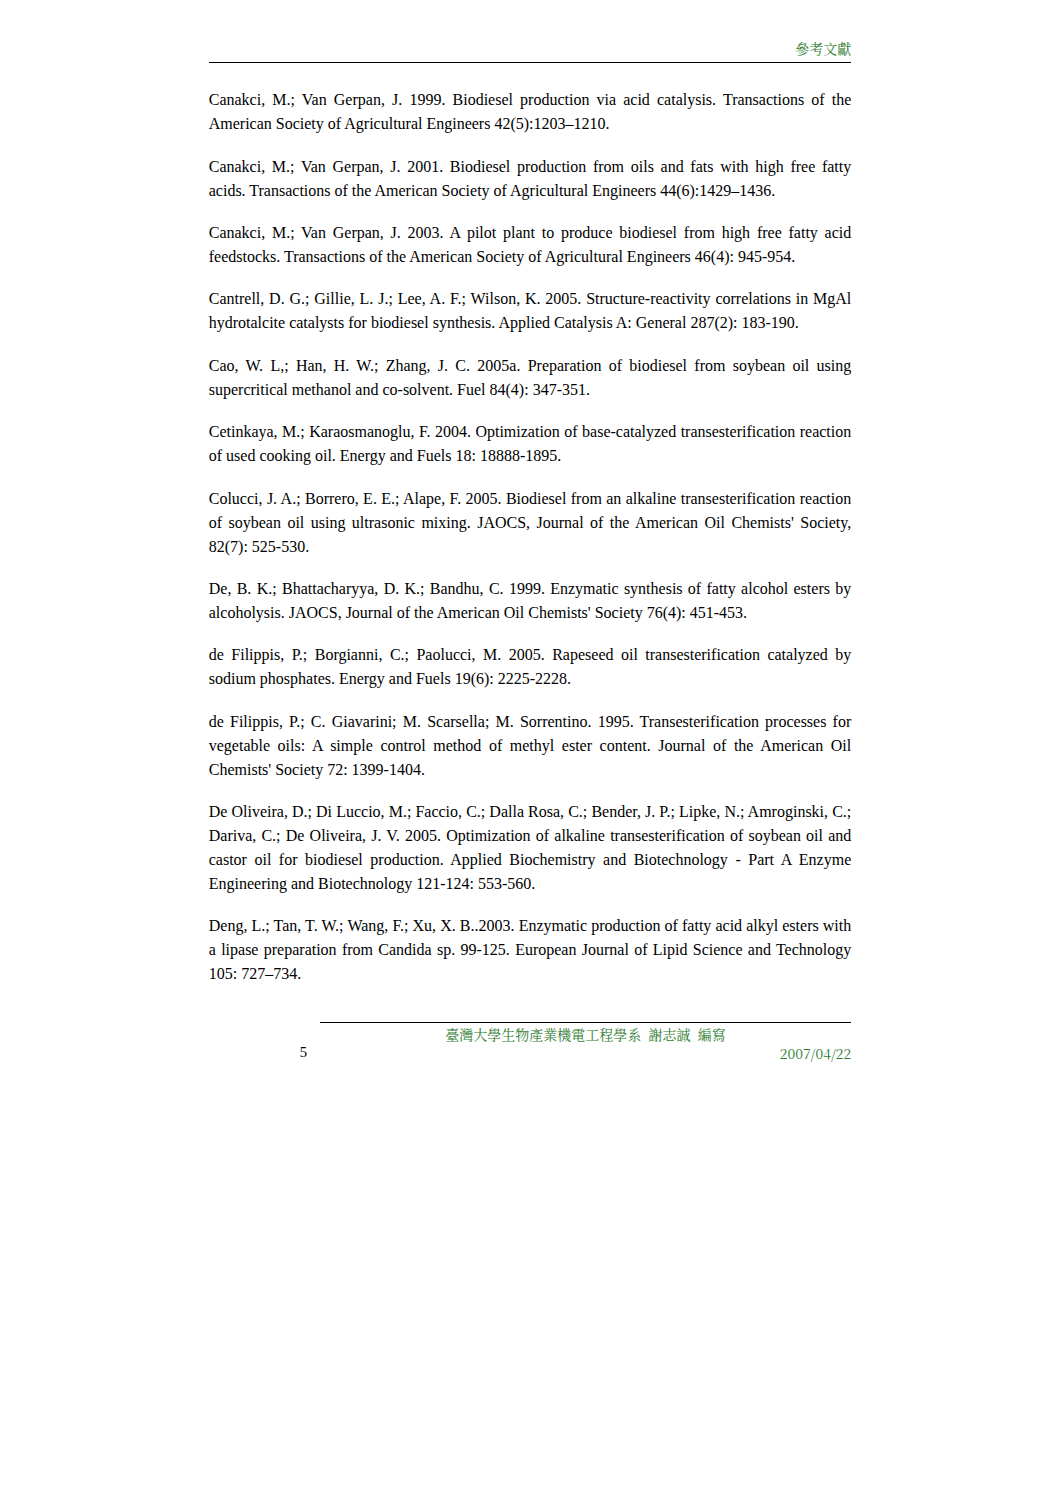參考文獻
Canakci, M.; Van Gerpan, J. 1999. Biodiesel production via acid catalysis. Transactions of the American Society of Agricultural Engineers 42(5):1203–1210.
Canakci, M.; Van Gerpan, J. 2001. Biodiesel production from oils and fats with high free fatty acids. Transactions of the American Society of Agricultural Engineers 44(6):1429–1436.
Canakci, M.; Van Gerpan, J. 2003. A pilot plant to produce biodiesel from high free fatty acid feedstocks. Transactions of the American Society of Agricultural Engineers 46(4): 945-954.
Cantrell, D. G.; Gillie, L. J.; Lee, A. F.; Wilson, K. 2005. Structure-reactivity correlations in MgAl hydrotalcite catalysts for biodiesel synthesis. Applied Catalysis A: General 287(2): 183-190.
Cao, W. L,; Han, H. W.; Zhang, J. C. 2005a. Preparation of biodiesel from soybean oil using supercritical methanol and co-solvent. Fuel 84(4): 347-351.
Cetinkaya, M.; Karaosmanoglu, F. 2004. Optimization of base-catalyzed transesterification reaction of used cooking oil. Energy and Fuels 18: 18888-1895.
Colucci, J. A.; Borrero, E. E.; Alape, F. 2005. Biodiesel from an alkaline transesterification reaction of soybean oil using ultrasonic mixing. JAOCS, Journal of the American Oil Chemists' Society, 82(7): 525-530.
De, B. K.; Bhattacharyya, D. K.; Bandhu, C. 1999. Enzymatic synthesis of fatty alcohol esters by alcoholysis. JAOCS, Journal of the American Oil Chemists' Society 76(4): 451-453.
de Filippis, P.; Borgianni, C.; Paolucci, M. 2005. Rapeseed oil transesterification catalyzed by sodium phosphates. Energy and Fuels 19(6): 2225-2228.
de Filippis, P.; C. Giavarini; M. Scarsella; M. Sorrentino. 1995. Transesterification processes for vegetable oils: A simple control method of methyl ester content. Journal of the American Oil Chemists' Society 72: 1399-1404.
De Oliveira, D.; Di Luccio, M.; Faccio, C.; Dalla Rosa, C.; Bender, J. P.; Lipke, N.; Amroginski, C.; Dariva, C.; De Oliveira, J. V. 2005. Optimization of alkaline transesterification of soybean oil and castor oil for biodiesel production. Applied Biochemistry and Biotechnology - Part A Enzyme Engineering and Biotechnology 121-124: 553-560.
Deng, L.; Tan, T. W.; Wang, F.; Xu, X. B..2003. Enzymatic production of fatty acid alkyl esters with a lipase preparation from Candida sp. 99-125. European Journal of Lipid Science and Technology 105: 727–734.
5
臺灣大學生物產業機電工程學系 謝志誠 編寫 2007/04/22